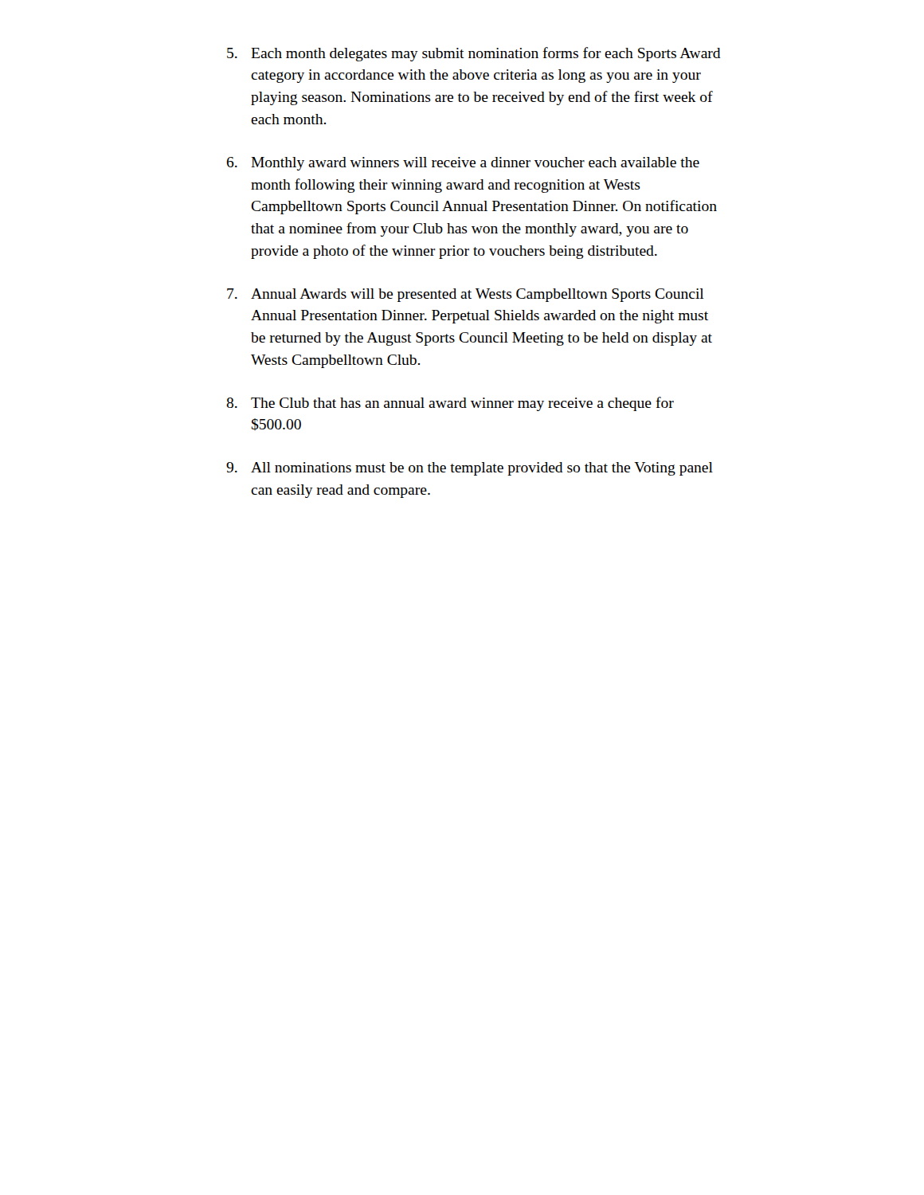Each month delegates may submit nomination forms for each Sports Award category in accordance with the above criteria as long as you are in your playing season. Nominations are to be received by end of the first week of each month.
Monthly award winners will receive a dinner voucher each available the month following their winning award and recognition at Wests Campbelltown Sports Council Annual Presentation Dinner. On notification that a nominee from your Club has won the monthly award, you are to provide a photo of the winner prior to vouchers being distributed.
Annual Awards will be presented at Wests Campbelltown Sports Council Annual Presentation Dinner. Perpetual Shields awarded on the night must be returned by the August Sports Council Meeting to be held on display at Wests Campbelltown Club.
The Club that has an annual award winner may receive a cheque for $500.00
All nominations must be on the template provided so that the Voting panel can easily read and compare.